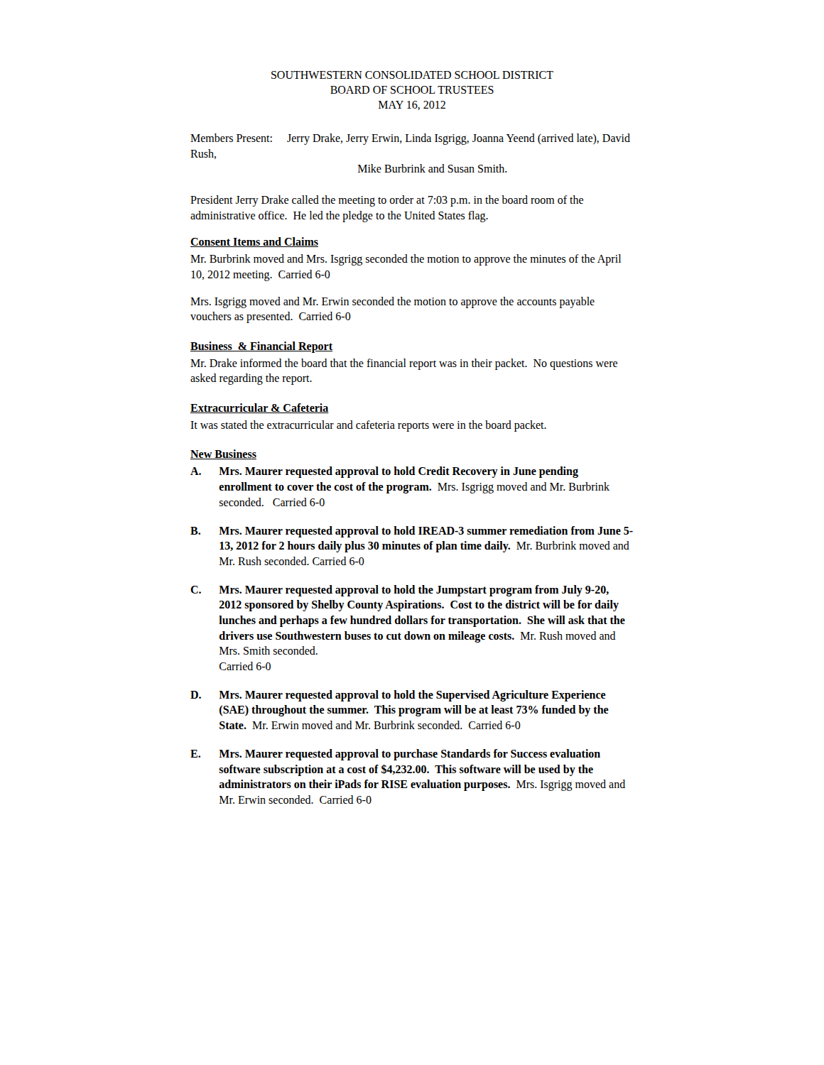SOUTHWESTERN CONSOLIDATED SCHOOL DISTRICT
BOARD OF SCHOOL TRUSTEES
MAY 16, 2012
Members Present: Jerry Drake, Jerry Erwin, Linda Isgrigg, Joanna Yeend (arrived late), David Rush, Mike Burbrink and Susan Smith.
President Jerry Drake called the meeting to order at 7:03 p.m. in the board room of the administrative office. He led the pledge to the United States flag.
Consent Items and Claims
Mr. Burbrink moved and Mrs. Isgrigg seconded the motion to approve the minutes of the April 10, 2012 meeting. Carried 6-0
Mrs. Isgrigg moved and Mr. Erwin seconded the motion to approve the accounts payable vouchers as presented. Carried 6-0
Business & Financial Report
Mr. Drake informed the board that the financial report was in their packet. No questions were asked regarding the report.
Extracurricular & Cafeteria
It was stated the extracurricular and cafeteria reports were in the board packet.
New Business
A. Mrs. Maurer requested approval to hold Credit Recovery in June pending enrollment to cover the cost of the program. Mrs. Isgrigg moved and Mr. Burbrink seconded. Carried 6-0
B. Mrs. Maurer requested approval to hold IREAD-3 summer remediation from June 5-13, 2012 for 2 hours daily plus 30 minutes of plan time daily. Mr. Burbrink moved and Mr. Rush seconded. Carried 6-0
C. Mrs. Maurer requested approval to hold the Jumpstart program from July 9-20, 2012 sponsored by Shelby County Aspirations. Cost to the district will be for daily lunches and perhaps a few hundred dollars for transportation. She will ask that the drivers use Southwestern buses to cut down on mileage costs. Mr. Rush moved and Mrs. Smith seconded. Carried 6-0
D. Mrs. Maurer requested approval to hold the Supervised Agriculture Experience (SAE) throughout the summer. This program will be at least 73% funded by the State. Mr. Erwin moved and Mr. Burbrink seconded. Carried 6-0
E. Mrs. Maurer requested approval to purchase Standards for Success evaluation software subscription at a cost of $4,232.00. This software will be used by the administrators on their iPads for RISE evaluation purposes. Mrs. Isgrigg moved and Mr. Erwin seconded. Carried 6-0